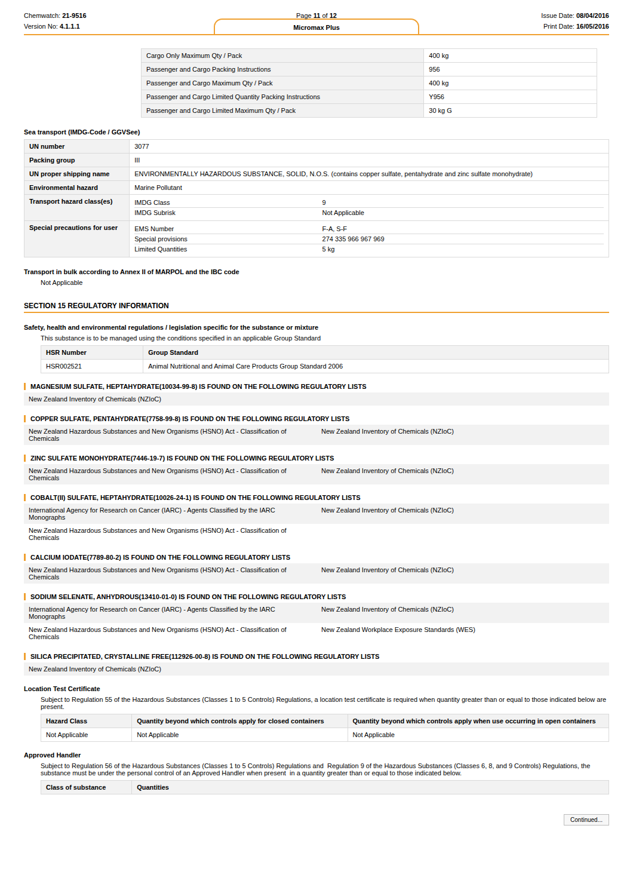Chemwatch: 21-9516
Version No: 4.1.1.1
Page 11 of 12
Micromax Plus
Issue Date: 08/04/2016
Print Date: 16/05/2016
| Cargo Only Maximum Qty / Pack | 400 kg |
| Passenger and Cargo Packing Instructions | 956 |
| Passenger and Cargo Maximum Qty / Pack | 400 kg |
| Passenger and Cargo Limited Quantity Packing Instructions | Y956 |
| Passenger and Cargo Limited Maximum Qty / Pack | 30 kg G |
Sea transport (IMDG-Code / GGVSee)
| UN number | 3077 |
| Packing group | III |
| UN proper shipping name | ENVIRONMENTALLY HAZARDOUS SUBSTANCE, SOLID, N.O.S. (contains copper sulfate, pentahydrate and zinc sulfate monohydrate) |
| Environmental hazard | Marine Pollutant |
| Transport hazard class(es) | / IMDG Class / 9 / / IMDG Subrisk / Not Applicable / |
| Special precautions for user | / EMS Number / F-A, S-F / / Special provisions / 274 335 966 967 969 / / Limited Quantities / 5 kg / |
Transport in bulk according to Annex II of MARPOL and the IBC code
Not Applicable
SECTION 15 REGULATORY INFORMATION
Safety, health and environmental regulations / legislation specific for the substance or mixture
This substance is to be managed using the conditions specified in an applicable Group Standard
| HSR Number | Group Standard |
| HSR002521 | Animal Nutritional and Animal Care Products Group Standard 2006 |
MAGNESIUM SULFATE, HEPTAHYDRATE(10034-99-8) IS FOUND ON THE FOLLOWING REGULATORY LISTS
| New Zealand Inventory of Chemicals (NZIoC) | |
COPPER SULFATE, PENTAHYDRATE(7758-99-8) IS FOUND ON THE FOLLOWING REGULATORY LISTS
| New Zealand Hazardous Substances and New Organisms (HSNO) Act - Classification of Chemicals | New Zealand Inventory of Chemicals (NZIoC) |
ZINC SULFATE MONOHYDRATE(7446-19-7) IS FOUND ON THE FOLLOWING REGULATORY LISTS
| New Zealand Hazardous Substances and New Organisms (HSNO) Act - Classification of Chemicals | New Zealand Inventory of Chemicals (NZIoC) |
COBALT(II) SULFATE, HEPTAHYDRATE(10026-24-1) IS FOUND ON THE FOLLOWING REGULATORY LISTS
| International Agency for Research on Cancer (IARC) - Agents Classified by the IARC Monographs | New Zealand Inventory of Chemicals (NZIoC) |
| New Zealand Hazardous Substances and New Organisms (HSNO) Act - Classification of Chemicals | |
CALCIUM IODATE(7789-80-2) IS FOUND ON THE FOLLOWING REGULATORY LISTS
| New Zealand Hazardous Substances and New Organisms (HSNO) Act - Classification of Chemicals | New Zealand Inventory of Chemicals (NZIoC) |
SODIUM SELENATE, ANHYDROUS(13410-01-0) IS FOUND ON THE FOLLOWING REGULATORY LISTS
| International Agency for Research on Cancer (IARC) - Agents Classified by the IARC Monographs | New Zealand Inventory of Chemicals (NZIoC) |
| New Zealand Hazardous Substances and New Organisms (HSNO) Act - Classification of Chemicals | New Zealand Workplace Exposure Standards (WES) |
SILICA PRECIPITATED, CRYSTALLINE FREE(112926-00-8) IS FOUND ON THE FOLLOWING REGULATORY LISTS
| New Zealand Inventory of Chemicals (NZIoC) | |
Location Test Certificate
Subject to Regulation 55 of the Hazardous Substances (Classes 1 to 5 Controls) Regulations, a location test certificate is required when quantity greater than or equal to those indicated below are present.
| Hazard Class | Quantity beyond which controls apply for closed containers | Quantity beyond which controls apply when use occurring in open containers |
| Not Applicable | Not Applicable | Not Applicable |
Approved Handler
Subject to Regulation 56 of the Hazardous Substances (Classes 1 to 5 Controls) Regulations and Regulation 9 of the Hazardous Substances (Classes 6, 8, and 9 Controls) Regulations, the substance must be under the personal control of an Approved Handler when present in a quantity greater than or equal to those indicated below.
| Class of substance | Quantities |
Continued...